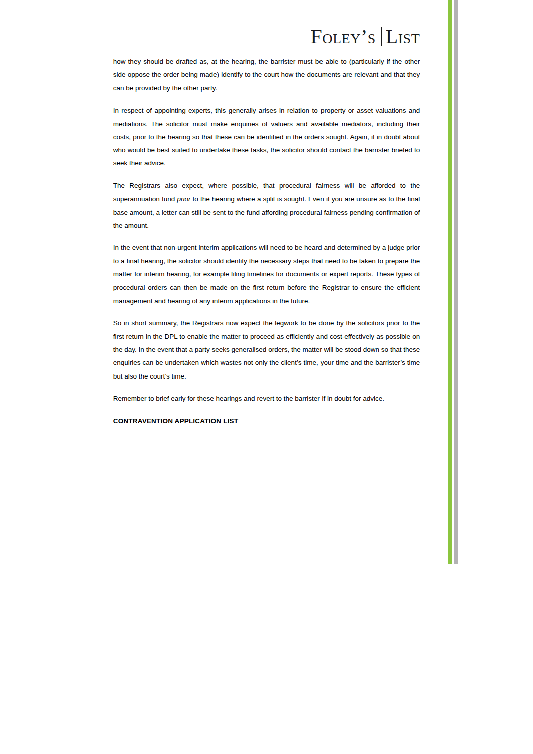Foley’s List
how they should be drafted as, at the hearing, the barrister must be able to (particularly if the other side oppose the order being made) identify to the court how the documents are relevant and that they can be provided by the other party.
In respect of appointing experts, this generally arises in relation to property or asset valuations and mediations. The solicitor must make enquiries of valuers and available mediators, including their costs, prior to the hearing so that these can be identified in the orders sought. Again, if in doubt about who would be best suited to undertake these tasks, the solicitor should contact the barrister briefed to seek their advice.
The Registrars also expect, where possible, that procedural fairness will be afforded to the superannuation fund prior to the hearing where a split is sought. Even if you are unsure as to the final base amount, a letter can still be sent to the fund affording procedural fairness pending confirmation of the amount.
In the event that non-urgent interim applications will need to be heard and determined by a judge prior to a final hearing, the solicitor should identify the necessary steps that need to be taken to prepare the matter for interim hearing, for example filing timelines for documents or expert reports. These types of procedural orders can then be made on the first return before the Registrar to ensure the efficient management and hearing of any interim applications in the future.
So in short summary, the Registrars now expect the legwork to be done by the solicitors prior to the first return in the DPL to enable the matter to proceed as efficiently and cost-effectively as possible on the day. In the event that a party seeks generalised orders, the matter will be stood down so that these enquiries can be undertaken which wastes not only the client’s time, your time and the barrister’s time but also the court’s time.
Remember to brief early for these hearings and revert to the barrister if in doubt for advice.
CONTRAVENTION APPLICATION LIST